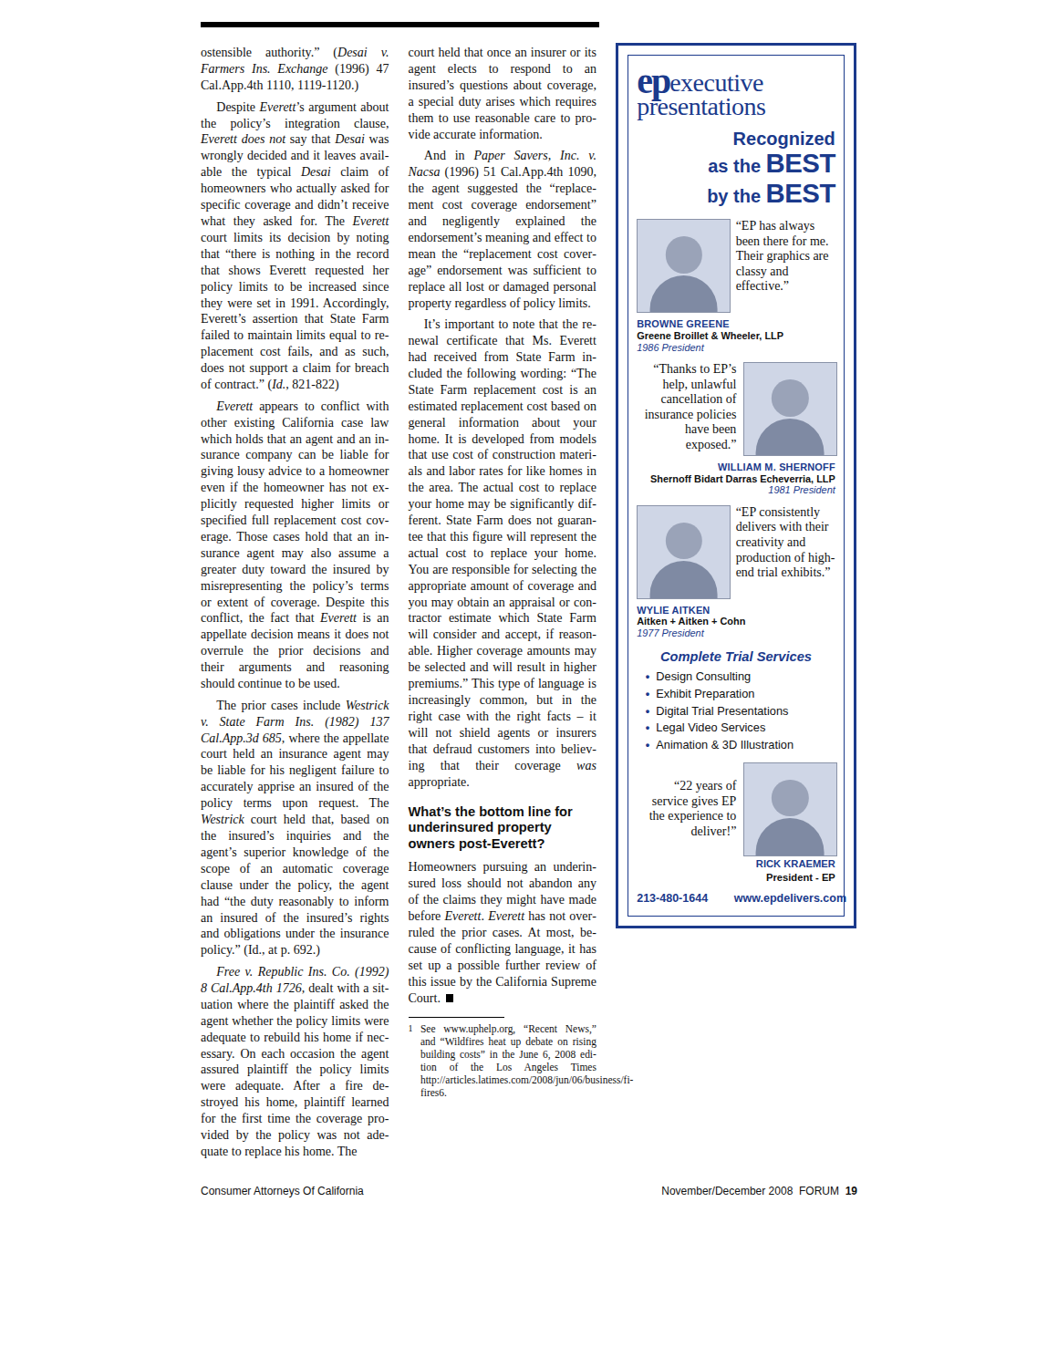ostensible authority.” (Desai v. Farmers Ins. Exchange (1996) 47 Cal.App.4th 1110, 1119-1120.)
Despite Everett’s argument about the policy’s integration clause, Everett does not say that Desai was wrongly decided and it leaves available the typical Desai claim of homeowners who actually asked for specific coverage and didn’t receive what they asked for. The Everett court limits its decision by noting that “there is nothing in the record that shows Everett requested her policy limits to be increased since they were set in 1991. Accordingly, Everett’s assertion that State Farm failed to maintain limits equal to replacement cost fails, and as such, does not support a claim for breach of contract.” (Id., 821-822)
Everett appears to conflict with other existing California case law which holds that an agent and an insurance company can be liable for giving lousy advice to a homeowner even if the homeowner has not explicitly requested higher limits or specified full replacement cost coverage. Those cases hold that an insurance agent may also assume a greater duty toward the insured by misrepresenting the policy’s terms or extent of coverage. Despite this conflict, the fact that Everett is an appellate decision means it does not overrule the prior decisions and their arguments and reasoning should continue to be used.
The prior cases include Westrick v. State Farm Ins. (1982) 137 Cal.App.3d 685, where the appellate court held an insurance agent may be liable for his negligent failure to accurately apprise an insured of the policy terms upon request. The Westrick court held that, based on the insured’s inquiries and the agent’s superior knowledge of the scope of an automatic coverage clause under the policy, the agent had “the duty reasonably to inform an insured of the insured’s rights and obligations under the insurance policy.” (Id., at p. 692.)
Free v. Republic Ins. Co. (1992) 8 Cal.App.4th 1726, dealt with a situation where the plaintiff asked the agent whether the policy limits were adequate to rebuild his home if necessary. On each occasion the agent assured plaintiff the policy limits were adequate. After a fire destroyed his home, plaintiff learned for the first time the coverage provided by the policy was not adequate to replace his home. The
court held that once an insurer or its agent elects to respond to an insured’s questions about coverage, a special duty arises which requires them to use reasonable care to provide accurate information.
And in Paper Savers, Inc. v. Nacsa (1996) 51 Cal.App.4th 1090, the agent suggested the “replacement cost coverage endorsement” and negligently explained the endorsement’s meaning and effect to mean the “replacement cost coverage” endorsement was sufficient to replace all lost or damaged personal property regardless of policy limits.
It’s important to note that the renewal certificate that Ms. Everett had received from State Farm included the following wording: “The State Farm replacement cost is an estimated replacement cost based on general information about your home. It is developed from models that use cost of construction materials and labor rates for like homes in the area. The actual cost to replace your home may be significantly different. State Farm does not guarantee that this figure will represent the actual cost to replace your home. You are responsible for selecting the appropriate amount of coverage and you may obtain an appraisal or contractor estimate which State Farm will consider and accept, if reasonable. Higher coverage amounts may be selected and will result in higher premiums.” This type of language is increasingly common, but in the right case with the right facts – it will not shield agents or insurers that defraud customers into believing that their coverage was appropriate.
What’s the bottom line for underinsured property owners post-Everett?
Homeowners pursuing an underinsured loss should not abandon any of the claims they might have made before Everett. Everett has not overruled the prior cases. At most, because of conflicting language, it has set up a possible further review of this issue by the California Supreme Court.
1See www.uphelp.org, “Recent News,” and “Wildfires heat up debate on rising building costs” in the June 6, 2008 edition of the Los Angeles Times http://articles.latimes.com/2008/jun/06/business/fi-fires6.
ep executive presentations
Recognized
as the BEST
by the BEST
“EP has always been there for me. Their graphics are classy and effective.”
BROWNE GREENE
Greene Broillet & Wheeler, LLP
1986 President
“Thanks to EP’s help, unlawful cancellation of insurance policies have been exposed.”
WILLIAM M. SHERNOFF
Shernoff Bidart Darras Echeverria, LLP
1981 President
“EP consistently delivers with their creativity and production of high-end trial exhibits.”
WYLIE AITKEN
Aitken + Aitken + Cohn
1977 President
Complete Trial Services
Design Consulting
Exhibit Preparation
Digital Trial Presentations
Legal Video Services
Animation & 3D Illustration
“22 years of service gives EP the experience to deliver!”
RICK KRAEMER
President - EP
213-480-1644
www.epdelivers.com
Consumer Attorneys Of California
November/December 2008 FORUM 19